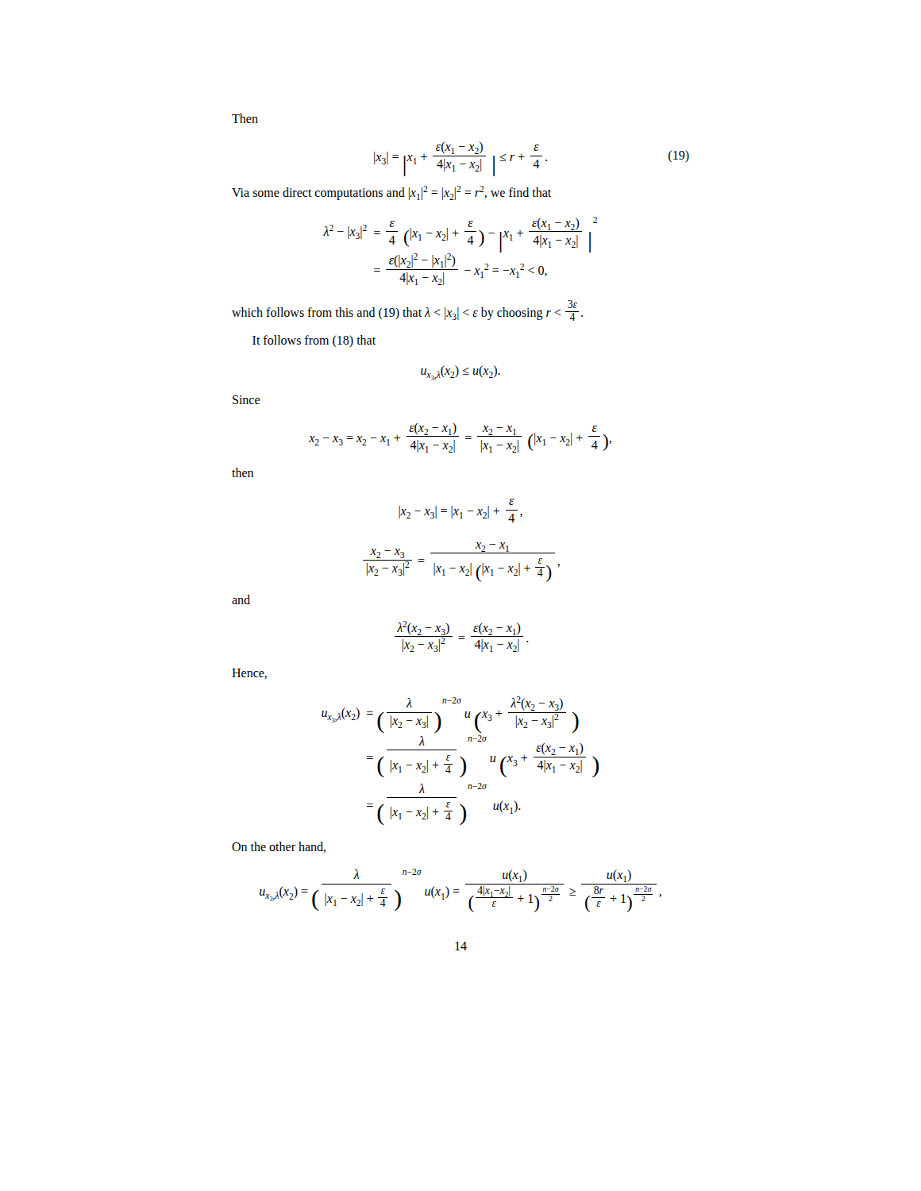Then
|x3| = |x1 + ε(x1 − x2) 4|x1 − x2| | ≤ r + ε 4. (19)
Via some direct computations and |x1|2 = |x2|2 = r2, we find that
| λ 2 − / x 3 / 2 | = ε 4 ( / x 1 − x 2 / + ε 4 ) − / x 1 + ε ( x 1 − x 2 ) 4/ x 1 − x 2 / / 2 |
| | = ε (/ x 2 / 2 − / x 1 / 2 ) 4/ x 1 − x 2 / − x 1 2 = − x 1 2 < 0, |
which follows from this and (19) that λ < |x3| < ε by choosing r < 3ε 4.
It follows from (18) that
ux3,λ(x2) ≤ u(x2).
Since
x2 − x3 = x2 − x1 + ε(x2 − x1) 4|x1 − x2| = x2 − x1|x1 − x2| (|x1 − x2| + ε 4),
then
|x2 − x3| = |x1 − x2| + ε 4,
x2 − x3|x2 − x3|2 = x2 − x1|x1 − x2| (|x1 − x2| + ε 4),
and
λ2(x2 − x3)|x2 − x3|2 = ε(x2 − x1) 4|x1 − x2|.
Hence,
| u x 3 , λ ( x 2 ) | = ( λ / x 2 − x 3 / ) n −2 σ u ( x 3 + λ 2 ( x 2 − x 3 ) / x 2 − x 3 / 2 ) |
| | = ( λ / x 1 − x 2 / + ε 4 ) n −2 σ u ( x 3 + ε ( x 2 − x 1 ) 4/ x 1 − x 2 / ) |
| | = ( λ / x 1 − x 2 / + ε 4 ) n −2 σ u ( x 1 ). |
On the other hand,
ux3,λ(x2) = (λ|x1 − x2| + ε 4) n−2σ u(x1) = u(x1)(4|x1−x2|ε + 1) n−2σ 2 ≥ u(x1)(8r ε + 1) n−2σ 2,
14